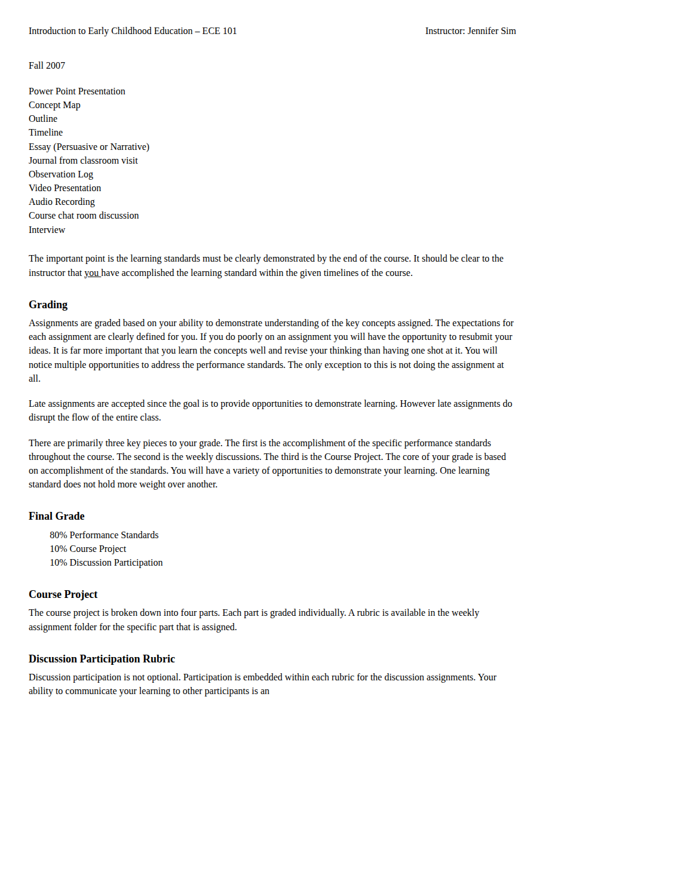Introduction to Early Childhood Education – ECE 101
Instructor: Jennifer Sim
Fall 2007
Power Point Presentation
Concept Map
Outline
Timeline
Essay (Persuasive or Narrative)
Journal from classroom visit
Observation Log
Video Presentation
Audio Recording
Course chat room discussion
Interview
The important point is the learning standards must be clearly demonstrated by the end of the course. It should be clear to the instructor that you have accomplished the learning standard within the given timelines of the course.
Grading
Assignments are graded based on your ability to demonstrate understanding of the key concepts assigned. The expectations for each assignment are clearly defined for you. If you do poorly on an assignment you will have the opportunity to resubmit your ideas. It is far more important that you learn the concepts well and revise your thinking than having one shot at it. You will notice multiple opportunities to address the performance standards. The only exception to this is not doing the assignment at all.
Late assignments are accepted since the goal is to provide opportunities to demonstrate learning. However late assignments do disrupt the flow of the entire class.
There are primarily three key pieces to your grade. The first is the accomplishment of the specific performance standards throughout the course. The second is the weekly discussions. The third is the Course Project. The core of your grade is based on accomplishment of the standards. You will have a variety of opportunities to demonstrate your learning. One learning standard does not hold more weight over another.
Final Grade
80% Performance Standards
10% Course Project
10% Discussion Participation
Course Project
The course project is broken down into four parts. Each part is graded individually. A rubric is available in the weekly assignment folder for the specific part that is assigned.
Discussion Participation Rubric
Discussion participation is not optional. Participation is embedded within each rubric for the discussion assignments. Your ability to communicate your learning to other participants is an